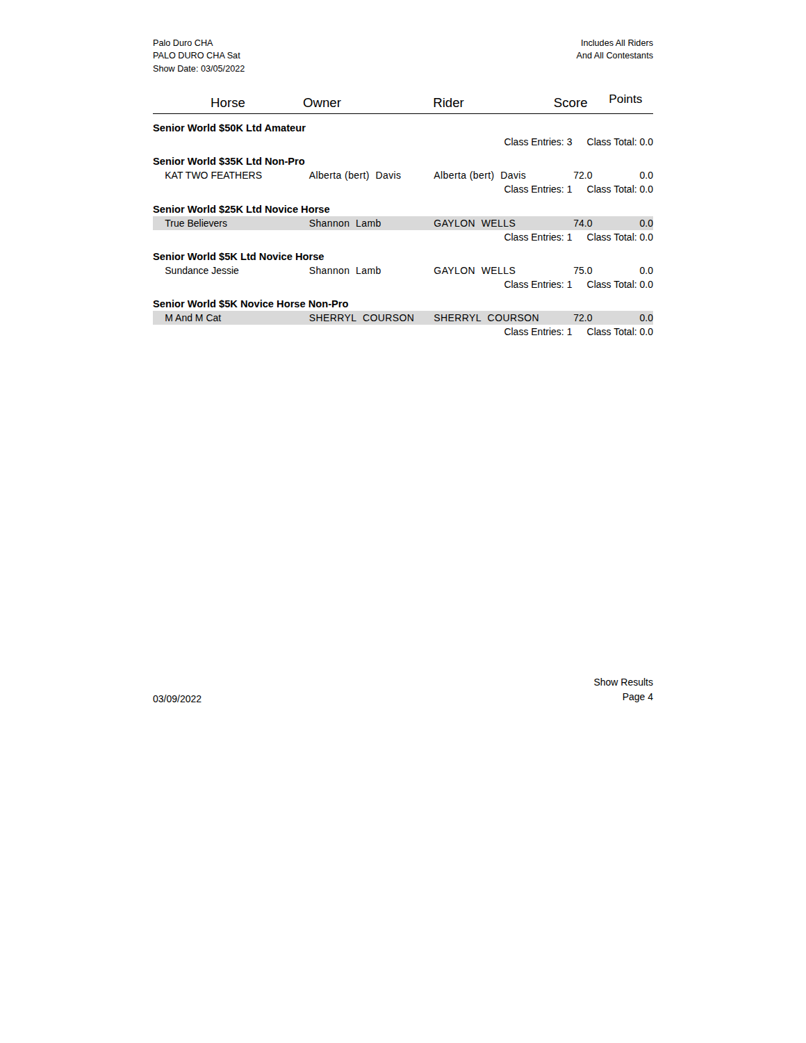Palo Duro CHA
PALO DURO CHA Sat
Show Date: 03/05/2022
Includes All Riders
And All Contestants
Horse
Owner
Rider
Score
Points
Senior World $50K Ltd Amateur
Class Entries: 3 Class Total: 0.0
Senior World $35K Ltd Non-Pro
KAT TWO FEATHERS
Alberta (bert) Davis
Alberta (bert) Davis
72.0
0.0
Class Entries: 1 Class Total: 0.0
Senior World $25K Ltd Novice Horse
True Believers
Shannon Lamb
GAYLON WELLS
74.0
0.0
Class Entries: 1 Class Total: 0.0
Senior World $5K Ltd Novice Horse
Sundance Jessie
Shannon Lamb
GAYLON WELLS
75.0
0.0
Class Entries: 1 Class Total: 0.0
Senior World $5K Novice Horse Non-Pro
M And M Cat
SHERRYL COURSON
SHERRYL COURSON
72.0
0.0
Class Entries: 1 Class Total: 0.0
03/09/2022
Show Results
Page 4